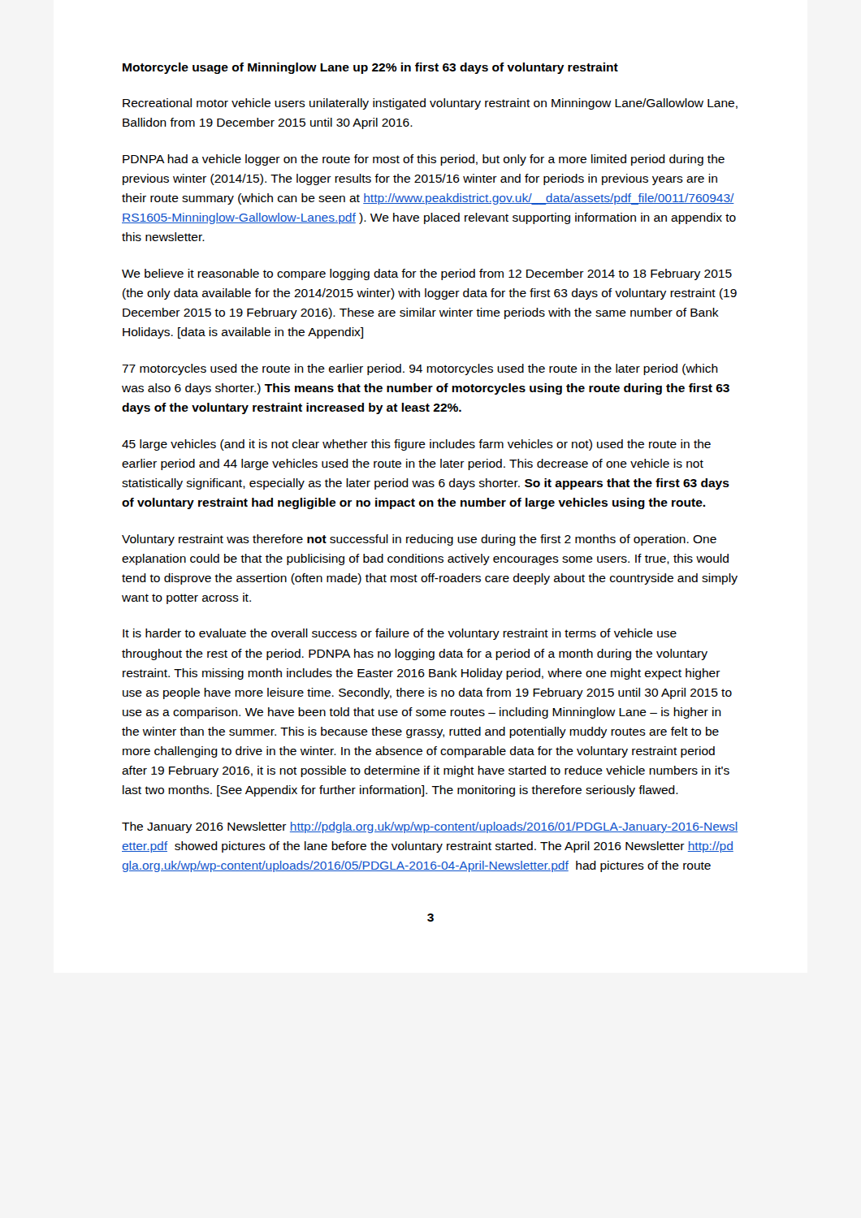Motorcycle usage of Minninglow Lane up 22% in first 63 days of voluntary restraint
Recreational motor vehicle users unilaterally instigated voluntary restraint on Minningow Lane/Gallowlow Lane, Ballidon from 19 December 2015 until 30 April 2016.
PDNPA had a vehicle logger on the route for most of this period, but only for a more limited period during the previous winter (2014/15). The logger results for the 2015/16 winter and for periods in previous years are in their route summary (which can be seen at http://www.peakdistrict.gov.uk/__data/assets/pdf_file/0011/760943/RS1605-Minninglow-Gallowlow-Lanes.pdf ). We have placed relevant supporting information in an appendix to this newsletter.
We believe it reasonable to compare logging data for the period from 12 December 2014 to 18 February 2015 (the only data available for the 2014/2015 winter) with logger data for the first 63 days of voluntary restraint (19 December 2015 to 19 February 2016). These are similar winter time periods with the same number of Bank Holidays. [data is available in the Appendix]
77 motorcycles used the route in the earlier period. 94 motorcycles used the route in the later period (which was also 6 days shorter.) This means that the number of motorcycles using the route during the first 63 days of the voluntary restraint increased by at least 22%.
45 large vehicles (and it is not clear whether this figure includes farm vehicles or not) used the route in the earlier period and 44 large vehicles used the route in the later period. This decrease of one vehicle is not statistically significant, especially as the later period was 6 days shorter. So it appears that the first 63 days of voluntary restraint had negligible or no impact on the number of large vehicles using the route.
Voluntary restraint was therefore not successful in reducing use during the first 2 months of operation. One explanation could be that the publicising of bad conditions actively encourages some users. If true, this would tend to disprove the assertion (often made) that most off-roaders care deeply about the countryside and simply want to potter across it.
It is harder to evaluate the overall success or failure of the voluntary restraint in terms of vehicle use throughout the rest of the period. PDNPA has no logging data for a period of a month during the voluntary restraint. This missing month includes the Easter 2016 Bank Holiday period, where one might expect higher use as people have more leisure time. Secondly, there is no data from 19 February 2015 until 30 April 2015 to use as a comparison. We have been told that use of some routes – including Minninglow Lane – is higher in the winter than the summer. This is because these grassy, rutted and potentially muddy routes are felt to be more challenging to drive in the winter. In the absence of comparable data for the voluntary restraint period after 19 February 2016, it is not possible to determine if it might have started to reduce vehicle numbers in it's last two months. [See Appendix for further information]. The monitoring is therefore seriously flawed.
The January 2016 Newsletter http://pdgla.org.uk/wp/wp-content/uploads/2016/01/PDGLA-January-2016-Newsletter.pdf showed pictures of the lane before the voluntary restraint started. The April 2016 Newsletter http://pdgla.org.uk/wp/wp-content/uploads/2016/05/PDGLA-2016-04-April-Newsletter.pdf had pictures of the route
3